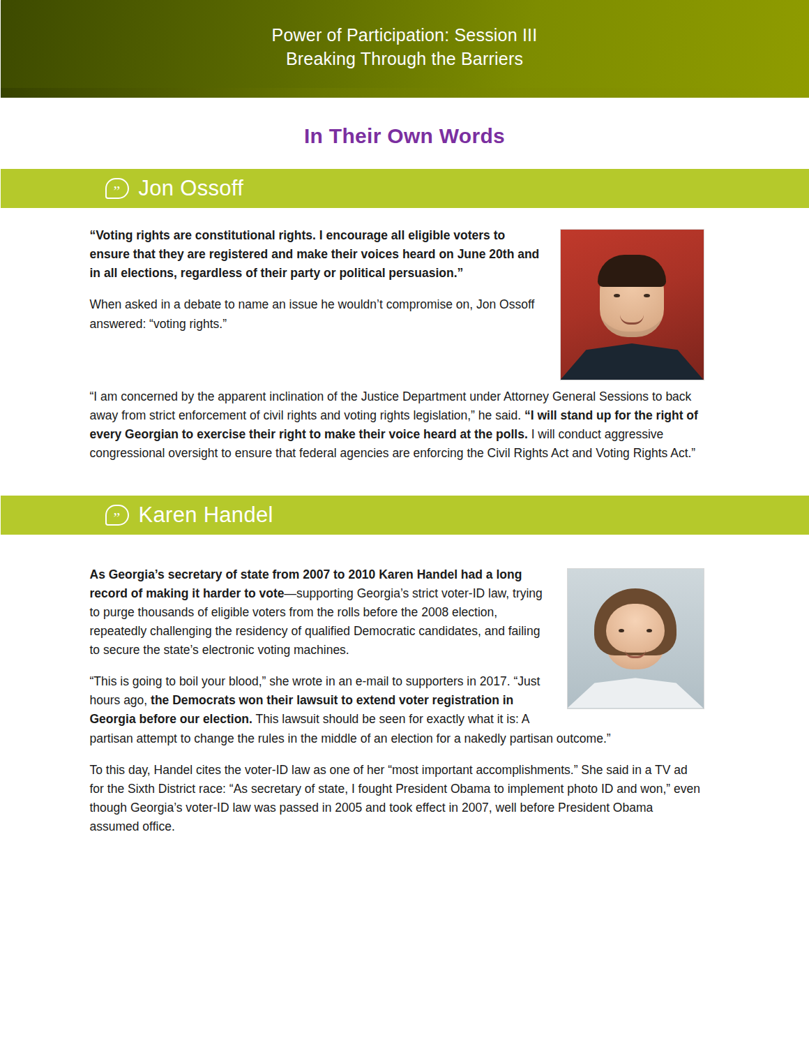Power of Participation: Session III Breaking Through the Barriers
In Their Own Words
Jon Ossoff
“Voting rights are constitutional rights. I encourage all eligible voters to ensure that they are registered and make their voices heard on June 20th and in all elections, regardless of their party or political persuasion.”
When asked in a debate to name an issue he wouldn’t compromise on, Jon Ossoff answered: “voting rights.”
“I am concerned by the apparent inclination of the Justice Department under Attorney General Sessions to back away from strict enforcement of civil rights and voting rights legislation,” he said. “I will stand up for the right of every Georgian to exercise their right to make their voice heard at the polls. I will conduct aggressive congressional oversight to ensure that federal agencies are enforcing the Civil Rights Act and Voting Rights Act.”
Karen Handel
As Georgia’s secretary of state from 2007 to 2010 Karen Handel had a long record of making it harder to vote—supporting Georgia’s strict voter-ID law, trying to purge thousands of eligible voters from the rolls before the 2008 election, repeatedly challenging the residency of qualified Democratic candidates, and failing to secure the state’s electronic voting machines.
“This is going to boil your blood,” she wrote in an e-mail to supporters in 2017. “Just hours ago, the Democrats won their lawsuit to extend voter registration in Georgia before our election. This lawsuit should be seen for exactly what it is: A partisan attempt to change the rules in the middle of an election for a nakedly partisan outcome.”
To this day, Handel cites the voter-ID law as one of her “most important accomplishments.” She said in a TV ad for the Sixth District race: “As secretary of state, I fought President Obama to implement photo ID and won,” even though Georgia’s voter-ID law was passed in 2005 and took effect in 2007, well before President Obama assumed office.